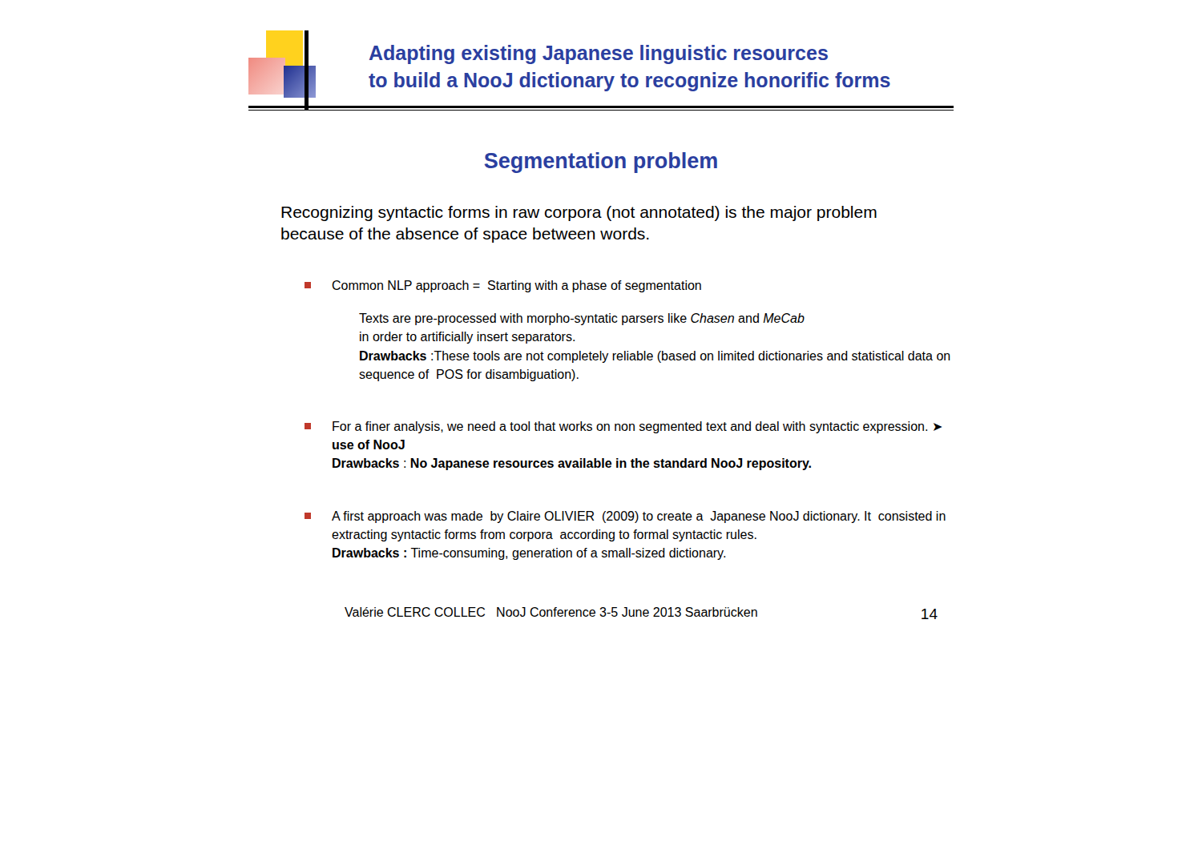Adapting existing Japanese linguistic resources
to build a NooJ dictionary to recognize honorific forms
Segmentation problem
Recognizing syntactic forms in raw corpora (not annotated) is the major problem because of the absence of space between words.
Common NLP approach = Starting with a phase of segmentation
Texts are pre-processed with morpho-syntatic parsers like Chasen and MeCab
in order to artificially insert separators.
Drawbacks :These tools are not completely reliable (based on limited dictionaries and statistical data on sequence of POS for disambiguation).
For a finer analysis, we need a tool that works on non segmented text and deal with syntactic expression. ➤ use of NooJ
Drawbacks : No Japanese resources available in the standard NooJ repository.
A first approach was made by Claire OLIVIER (2009) to create a Japanese NooJ dictionary. It consisted in extracting syntactic forms from corpora according to formal syntactic rules.
Drawbacks : Time-consuming, generation of a small-sized dictionary.
14 Valérie CLERC COLLEC NooJ Conference 3-5 June 2013 Saarbrücken